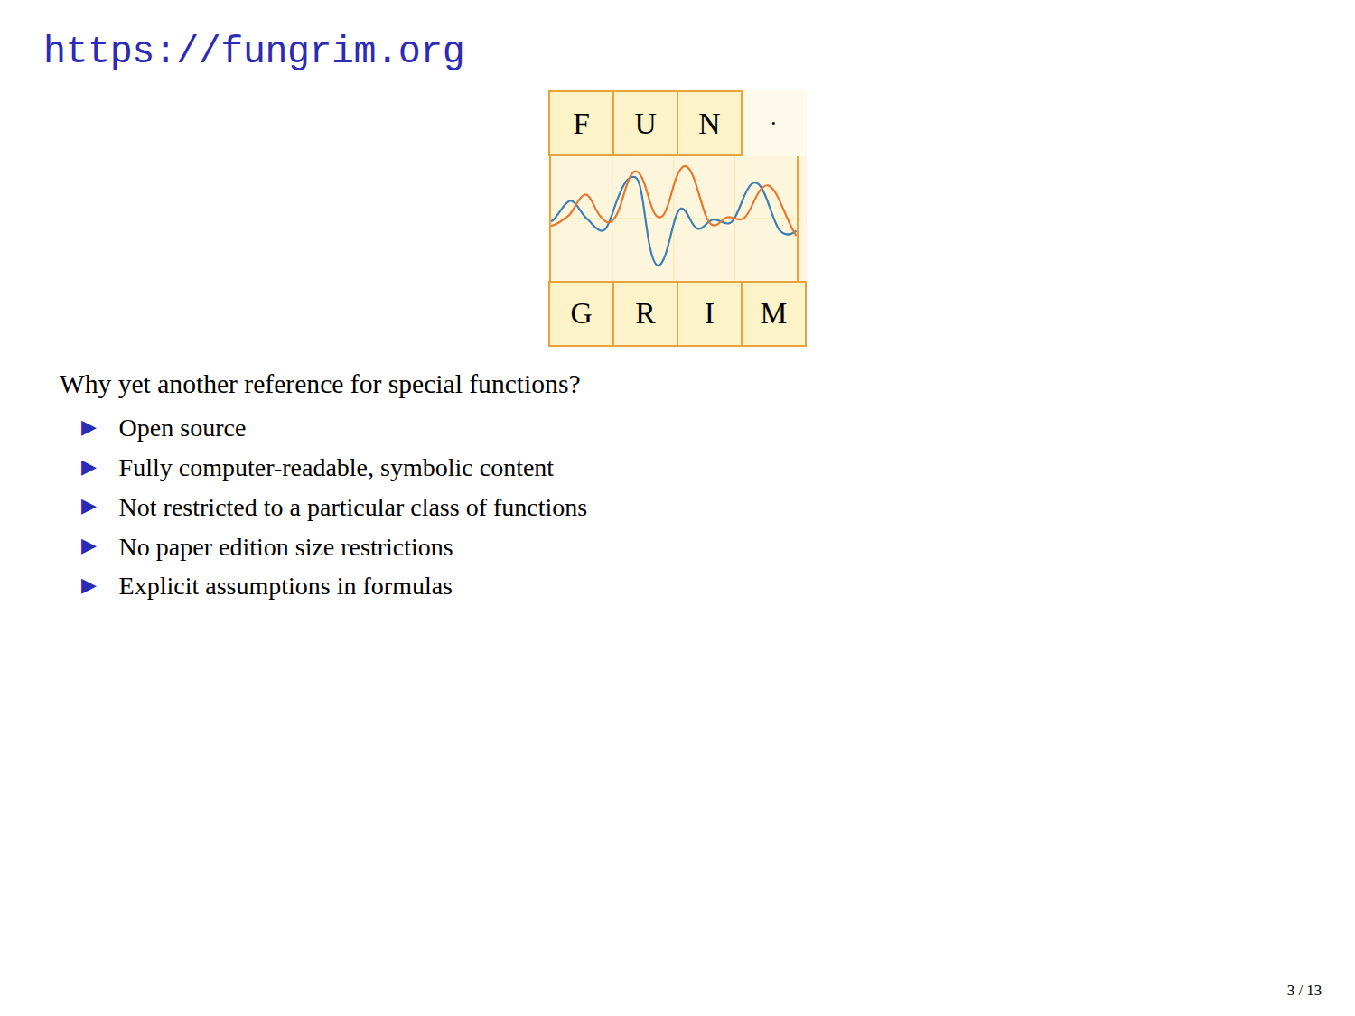https://fungrim.org
| F | U | N | · |
| G | R | I | M |
Why yet another reference for special functions?
Open source
Fully computer-readable, symbolic content
Not restricted to a particular class of functions
No paper edition size restrictions
Explicit assumptions in formulas
3 / 13